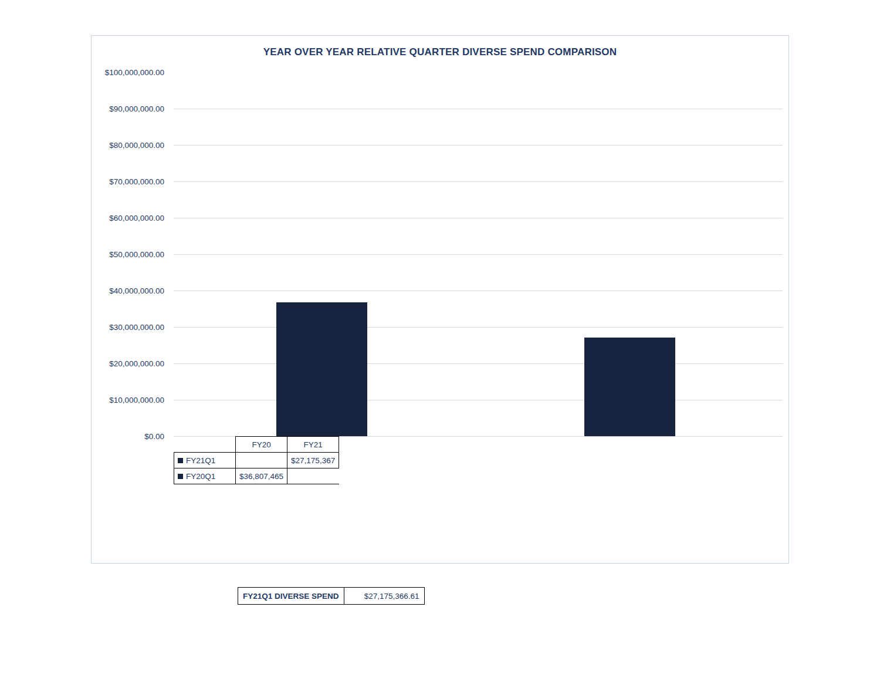YEAR OVER YEAR RELATIVE QUARTER DIVERSE SPEND COMPARISON
$100,000,000.00 $90,000,000.00 $80,000,000.00 $70,000,000.00 $60,000,000.00 $50,000,000.00 $40,000,000.00 $30,000,000.00 $20,000,000.00 $10,000,000.00 $0.00
| | FY20 | FY21 |
| FY21Q1 | | $27,175,367 |
| FY20Q1 | $36,807,465 | |
| FY21Q1 DIVERSE SPEND | $27,175,366.61 |